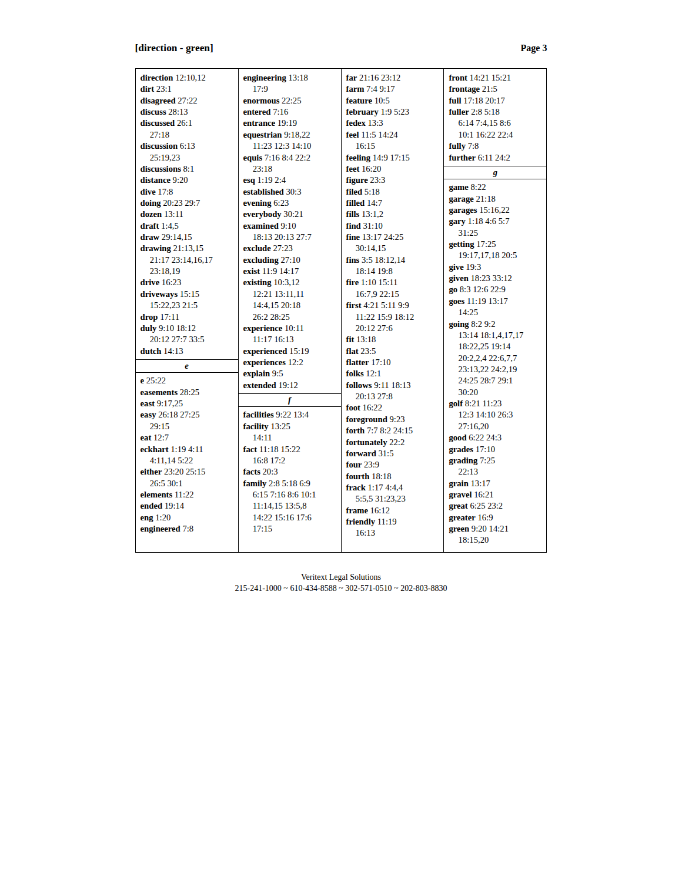[direction - green] Page 3
direction 12:10,12
dirt 23:1
disagreed 27:22
discuss 28:13
discussed 26:1
27:18
discussion 6:13
25:19,23
discussions 8:1
distance 9:20
dive 17:8
doing 20:23 29:7
dozen 13:11
draft 1:4,5
draw 29:14,15
drawing 21:13,15
21:17 23:14,16,17
23:18,19
drive 16:23
driveways 15:15
15:22,23 21:5
drop 17:11
duly 9:10 18:12
20:12 27:7 33:5
dutch 14:13
e
e 25:22
easements 28:25
east 9:17,25
easy 26:18 27:25
29:15
eat 12:7
eckhart 1:19 4:11
4:11,14 5:22
either 23:20 25:15
26:5 30:1
elements 11:22
ended 19:14
eng 1:20
engineered 7:8
engineering 13:18
17:9
enormous 22:25
entered 7:16
entrance 19:19
equestrian 9:18,22
11:23 12:3 14:10
equis 7:16 8:4 22:2
23:18
esq 1:19 2:4
established 30:3
evening 6:23
everybody 30:21
examined 9:10
18:13 20:13 27:7
exclude 27:23
excluding 27:10
exist 11:9 14:17
existing 10:3,12
12:21 13:11,11
14:4,15 20:18
26:2 28:25
experience 10:11
11:17 16:13
experienced 15:19
experiences 12:2
explain 9:5
extended 19:12
f
facilities 9:22 13:4
facility 13:25
14:11
fact 11:18 15:22
16:8 17:2
facts 20:3
family 2:8 5:18 6:9
6:15 7:16 8:6 10:1
11:14,15 13:5,8
14:22 15:16 17:6
17:15
far 21:16 23:12
farm 7:4 9:17
feature 10:5
february 1:9 5:23
fedex 13:3
feel 11:5 14:24
16:15
feeling 14:9 17:15
feet 16:20
figure 23:3
filed 5:18
filled 14:7
fills 13:1,2
find 31:10
fine 13:17 24:25
30:14,15
fins 3:5 18:12,14
18:14 19:8
fire 1:10 15:11
16:7,9 22:15
first 4:21 5:11 9:9
11:22 15:9 18:12
20:12 27:6
fit 13:18
flat 23:5
flatter 17:10
folks 12:1
follows 9:11 18:13
20:13 27:8
foot 16:22
foreground 9:23
forth 7:7 8:2 24:15
fortunately 22:2
forward 31:5
four 23:9
fourth 18:18
frack 1:17 4:4,4
5:5,5 31:23,23
frame 16:12
friendly 11:19
16:13
front 14:21 15:21
frontage 21:5
full 17:18 20:17
fuller 2:8 5:18
6:14 7:4,15 8:6
10:1 16:22 22:4
fully 7:8
further 6:11 24:2
g
game 8:22
garage 21:18
garages 15:16,22
gary 1:18 4:6 5:7
31:25
getting 17:25
19:17,17,18 20:5
give 19:3
given 18:23 33:12
go 8:3 12:6 22:9
goes 11:19 13:17
14:25
going 8:2 9:2
13:14 18:1,4,17,17
18:22,25 19:14
20:2,2,4 22:6,7,7
23:13,22 24:2,19
24:25 28:7 29:1
30:20
golf 8:21 11:23
12:3 14:10 26:3
27:16,20
good 6:22 24:3
grades 17:10
grading 7:25
22:13
grain 13:17
gravel 16:21
great 6:25 23:2
greater 16:9
green 9:20 14:21
18:15,20
Veritext Legal Solutions
215-241-1000 ~ 610-434-8588 ~ 302-571-0510 ~ 202-803-8830